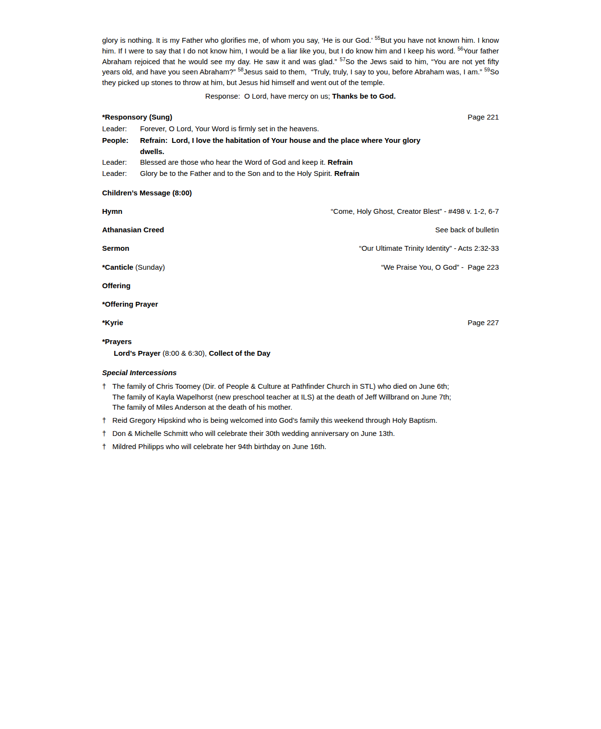glory is nothing. It is my Father who glorifies me, of whom you say, ‘He is our God.’ 55But you have not known him. I know him. If I were to say that I do not know him, I would be a liar like you, but I do know him and I keep his word. 56Your father Abraham rejoiced that he would see my day. He saw it and was glad.” 57So the Jews said to him, “You are not yet fifty years old, and have you seen Abraham?” 58Jesus said to them, “Truly, truly, I say to you, before Abraham was, I am.” 59So they picked up stones to throw at him, but Jesus hid himself and went out of the temple.
Response: O Lord, have mercy on us; Thanks be to God.
*Responsory (Sung) Page 221
Leader: Forever, O Lord, Your Word is firmly set in the heavens.
People: Refrain: Lord, I love the habitation of Your house and the place where Your glory
dwells.
Leader: Blessed are those who hear the Word of God and keep it. Refrain
Leader: Glory be to the Father and to the Son and to the Holy Spirit. Refrain
Children’s Message (8:00)
Hymn “Come, Holy Ghost, Creator Blest” - #498 v. 1-2, 6-7
Athanasian Creed See back of bulletin
Sermon “Our Ultimate Trinity Identity” - Acts 2:32-33
*Canticle (Sunday) “We Praise You, O God” - Page 223
Offering
*Offering Prayer
*Kyrie Page 227
*Prayers
Lord’s Prayer (8:00 & 6:30), Collect of the Day
Special Intercessions
† The family of Chris Toomey (Dir. of People & Culture at Pathfinder Church in STL) who died on June 6th;
The family of Kayla Wapelhorst (new preschool teacher at ILS) at the death of Jeff Willbrand on June 7th;
The family of Miles Anderson at the death of his mother.
† Reid Gregory Hipskind who is being welcomed into God’s family this weekend through Holy Baptism.
† Don & Michelle Schmitt who will celebrate their 30th wedding anniversary on June 13th.
† Mildred Philipps who will celebrate her 94th birthday on June 16th.